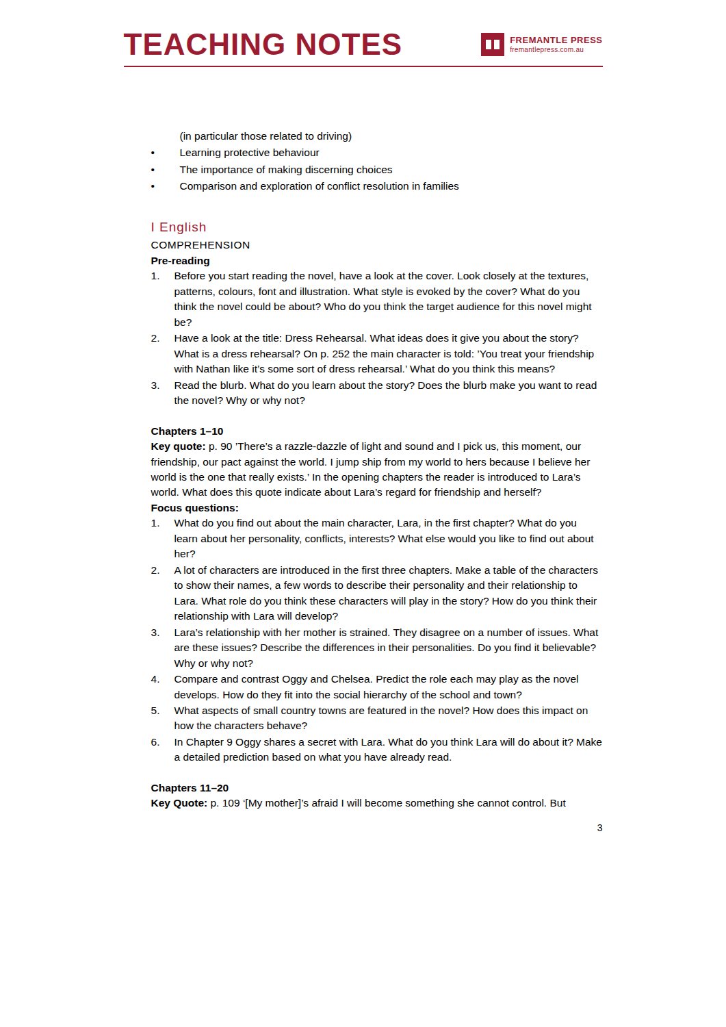TEACHING NOTES
FREMANTLE PRESS
fremantlepress.com.au
(in particular those related to driving)
Learning protective behaviour
The importance of making discerning choices
Comparison and exploration of conflict resolution in families
I English
COMPREHENSION
Pre-reading
Before you start reading the novel, have a look at the cover. Look closely at the textures, patterns, colours, font and illustration. What style is evoked by the cover? What do you think the novel could be about? Who do you think the target audience for this novel might be?
Have a look at the title: Dress Rehearsal. What ideas does it give you about the story? What is a dress rehearsal? On p. 252 the main character is told: ’You treat your friendship with Nathan like it’s some sort of dress rehearsal.’ What do you think this means?
Read the blurb. What do you learn about the story? Does the blurb make you want to read the novel? Why or why not?
Chapters 1–10
Key quote: p. 90 ’There’s a razzle-dazzle of light and sound and I pick us, this moment, our friendship, our pact against the world. I jump ship from my world to hers because I believe her world is the one that really exists.’ In the opening chapters the reader is introduced to Lara’s world. What does this quote indicate about Lara’s regard for friendship and herself?
Focus questions:
What do you find out about the main character, Lara, in the first chapter? What do you learn about her personality, conflicts, interests? What else would you like to find out about her?
A lot of characters are introduced in the first three chapters. Make a table of the characters to show their names, a few words to describe their personality and their relationship to Lara. What role do you think these characters will play in the story? How do you think their relationship with Lara will develop?
Lara’s relationship with her mother is strained. They disagree on a number of issues. What are these issues? Describe the differences in their personalities. Do you find it believable? Why or why not?
Compare and contrast Oggy and Chelsea. Predict the role each may play as the novel develops. How do they fit into the social hierarchy of the school and town?
What aspects of small country towns are featured in the novel? How does this impact on how the characters behave?
In Chapter 9 Oggy shares a secret with Lara. What do you think Lara will do about it? Make a detailed prediction based on what you have already read.
Chapters 11–20
Key Quote: p. 109 ‘[My mother]’s afraid I will become something she cannot control. But
3